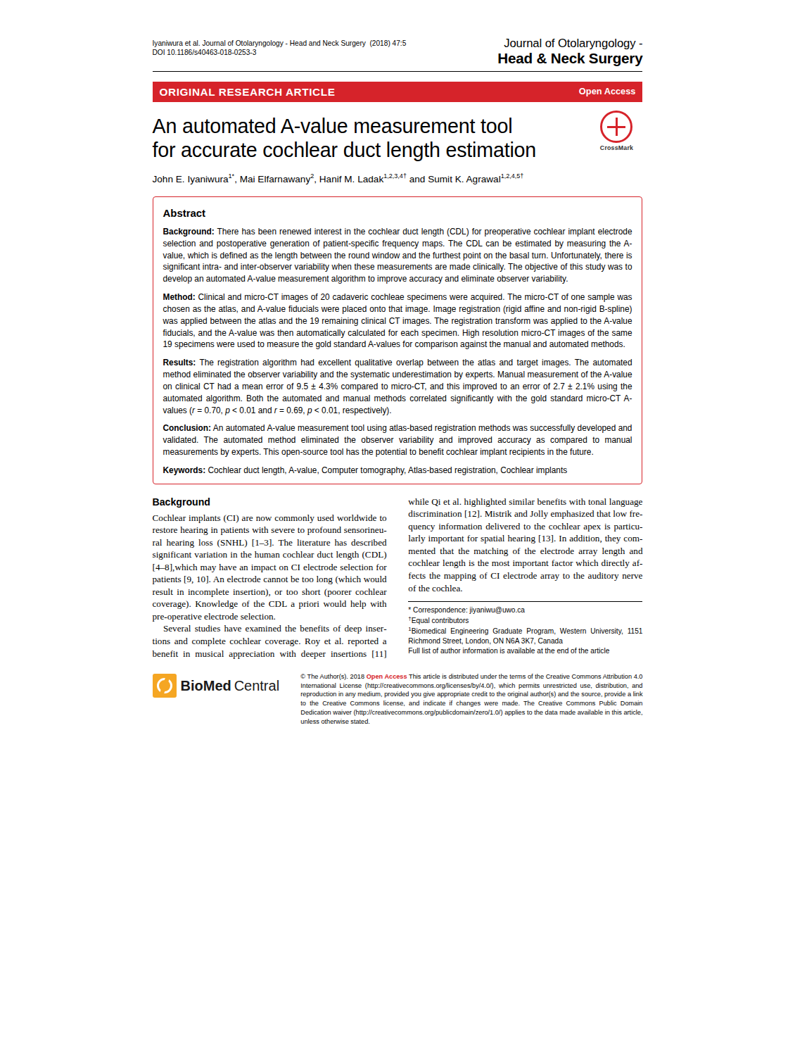Iyaniwura et al. Journal of Otolaryngology - Head and Neck Surgery (2018) 47:5
DOI 10.1186/s40463-018-0253-3
Journal of Otolaryngology -
Head & Neck Surgery
ORIGINAL RESEARCH ARTICLE
Open Access
CrossMark
An automated A-value measurement tool
for accurate cochlear duct length estimation
John E. Iyaniwura1*, Mai Elfarnawany2, Hanif M. Ladak1,2,3,4† and Sumit K. Agrawal1,2,4,5†
Abstract
Background: There has been renewed interest in the cochlear duct length (CDL) for preoperative cochlear implant electrode selection and postoperative generation of patient-specific frequency maps. The CDL can be estimated by measuring the A-value, which is defined as the length between the round window and the furthest point on the basal turn. Unfortunately, there is significant intra- and inter-observer variability when these measurements are made clinically. The objective of this study was to develop an automated A-value measurement algorithm to improve accuracy and eliminate observer variability.
Method: Clinical and micro-CT images of 20 cadaveric cochleae specimens were acquired. The micro-CT of one sample was chosen as the atlas, and A-value fiducials were placed onto that image. Image registration (rigid affine and non-rigid B-spline) was applied between the atlas and the 19 remaining clinical CT images. The registration transform was applied to the A-value fiducials, and the A-value was then automatically calculated for each specimen. High resolution micro-CT images of the same 19 specimens were used to measure the gold standard A-values for comparison against the manual and automated methods.
Results: The registration algorithm had excellent qualitative overlap between the atlas and target images. The automated method eliminated the observer variability and the systematic underestimation by experts. Manual measurement of the A-value on clinical CT had a mean error of 9.5 ± 4.3% compared to micro-CT, and this improved to an error of 2.7 ± 2.1% using the automated algorithm. Both the automated and manual methods correlated significantly with the gold standard micro-CT A-values (r = 0.70, p < 0.01 and r = 0.69, p < 0.01, respectively).
Conclusion: An automated A-value measurement tool using atlas-based registration methods was successfully developed and validated. The automated method eliminated the observer variability and improved accuracy as compared to manual measurements by experts. This open-source tool has the potential to benefit cochlear implant recipients in the future.
Keywords: Cochlear duct length, A-value, Computer tomography, Atlas-based registration, Cochlear implants
Background
Cochlear implants (CI) are now commonly used worldwide to restore hearing in patients with severe to profound sensorineural hearing loss (SNHL) [1–3]. The literature has described significant variation in the human cochlear duct length (CDL) [4–8],which may have an impact on CI electrode selection for patients [9, 10]. An electrode cannot be too long (which would result in incomplete insertion), or too short (poorer cochlear coverage). Knowledge of the CDL a priori would help with pre-operative electrode selection.
Several studies have examined the benefits of deep insertions and complete cochlear coverage. Roy et al. reported a benefit in musical appreciation with deeper insertions [11] while Qi et al. highlighted similar benefits with tonal language discrimination [12]. Mistrik and Jolly emphasized that low frequency information delivered to the cochlear apex is particularly important for spatial hearing [13]. In addition, they commented that the matching of the electrode array length and cochlear length is the most important factor which directly affects the mapping of CI electrode array to the auditory nerve of the cochlea.
* Correspondence: jiyaniwu@uwo.ca
†Equal contributors
1Biomedical Engineering Graduate Program, Western University, 1151 Richmond Street, London, ON N6A 3K7, Canada
Full list of author information is available at the end of the article
BioMed Central
© The Author(s). 2018 Open Access This article is distributed under the terms of the Creative Commons Attribution 4.0 International License (http://creativecommons.org/licenses/by/4.0/), which permits unrestricted use, distribution, and reproduction in any medium, provided you give appropriate credit to the original author(s) and the source, provide a link to the Creative Commons license, and indicate if changes were made. The Creative Commons Public Domain Dedication waiver (http://creativecommons.org/publicdomain/zero/1.0/) applies to the data made available in this article, unless otherwise stated.